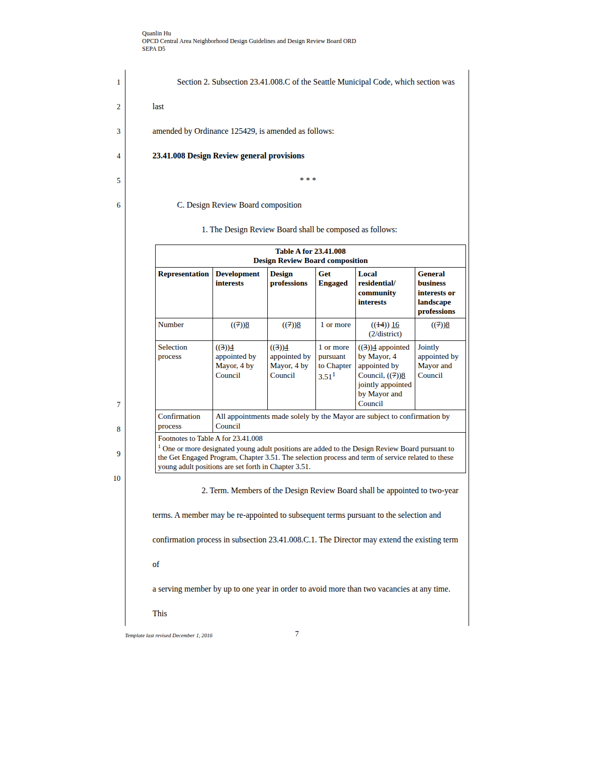Quanlin Hu
OPCD Central Area Neighborhood Design Guidelines and Design Review Board ORD
SEPA D5
1
2
3
4
5
6
Section 2. Subsection 23.41.008.C of the Seattle Municipal Code, which section was last
amended by Ordinance 125429, is amended as follows:
23.41.008 Design Review general provisions
* * *
C. Design Review Board composition
1. The Design Review Board shall be composed as follows:
| Table A for 23.41.008 Design Review Board composition |
| --- |
| Representation | Development interests | Design professions | Get Engaged | Local residential/ community interests | General business interests or landscape professions |
| Number | (( 7 )) 8 | (( 7 )) 8 | 1 or more | (( 14 )) 16 (2/district) | (( 7 )) 8 |
| Selection process | (( 3 )) 4 appointed by Mayor, 4 by Council | (( 3 )) 4 appointed by Mayor, 4 by Council | 1 or more pursuant to Chapter 3.51 1 | (( 3 )) 4 appointed by Mayor, 4 appointed by Council, (( 7 )) 8 jointly appointed by Mayor and Council | Jointly appointed by Mayor and Council |
| Confirmation process | All appointments made solely by the Mayor are subject to confirmation by Council |
| Footnotes to Table A for 23.41.008 1 One or more designated young adult positions are added to the Design Review Board pursuant to the Get Engaged Program, Chapter 3.51. The selection process and term of service related to these young adult positions are set forth in Chapter 3.51. |
7
8
9
10
2. Term. Members of the Design Review Board shall be appointed to two-year
terms. A member may be re-appointed to subsequent terms pursuant to the selection and
confirmation process in subsection 23.41.008.C.1. The Director may extend the existing term of
a serving member by up to one year in order to avoid more than two vacancies at any time. This
Template last revised December 1, 2016
7